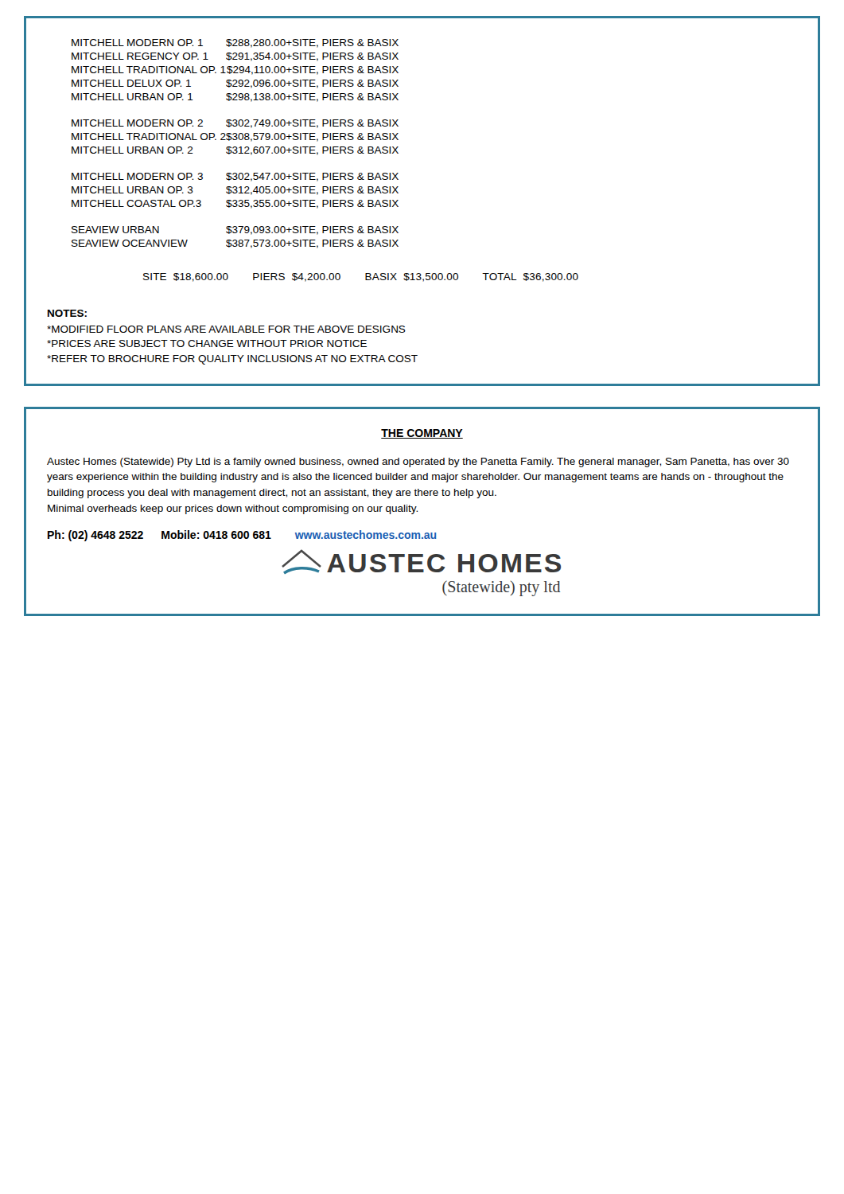| MITCHELL MODERN OP. 1 | $288,280.00 | + | SITE, PIERS & BASIX |
| MITCHELL REGENCY OP. 1 | $291,354.00 | + | SITE, PIERS & BASIX |
| MITCHELL TRADITIONAL OP. 1 | $294,110.00 | + | SITE, PIERS & BASIX |
| MITCHELL DELUX OP. 1 | $292,096.00 | + | SITE, PIERS & BASIX |
| MITCHELL URBAN OP. 1 | $298,138.00 | + | SITE, PIERS & BASIX |
| MITCHELL MODERN OP. 2 | $302,749.00 | + | SITE, PIERS & BASIX |
| MITCHELL TRADITIONAL OP. 2 | $308,579.00 | + | SITE, PIERS & BASIX |
| MITCHELL URBAN OP. 2 | $312,607.00 | + | SITE, PIERS & BASIX |
| MITCHELL MODERN OP. 3 | $302,547.00 | + | SITE, PIERS & BASIX |
| MITCHELL URBAN OP. 3 | $312,405.00 | + | SITE, PIERS & BASIX |
| MITCHELL COASTAL OP.3 | $335,355.00 | + | SITE, PIERS & BASIX |
| SEAVIEW URBAN | $379,093.00 | + | SITE, PIERS & BASIX |
| SEAVIEW OCEANVIEW | $387,573.00 | + | SITE, PIERS & BASIX |
SITE $18,600.00 PIERS $4,200.00 BASIX $13,500.00 TOTAL $36,300.00
NOTES: *MODIFIED FLOOR PLANS ARE AVAILABLE FOR THE ABOVE DESIGNS
*PRICES ARE SUBJECT TO CHANGE WITHOUT PRIOR NOTICE
*REFER TO BROCHURE FOR QUALITY INCLUSIONS AT NO EXTRA COST
THE COMPANY
Austec Homes (Statewide) Pty Ltd is a family owned business, owned and operated by the Panetta Family. The general manager, Sam Panetta, has over 30 years experience within the building industry and is also the licenced builder and major shareholder. Our management teams are hands on - throughout the building process you deal with management direct, not an assistant, they are there to help you.
Minimal overheads keep our prices down without compromising on our quality.
Ph: (02) 4648 2522 Mobile: 0418 600 681 www.austechomes.com.au
AUSTEC HOMES
(Statewide) pty ltd